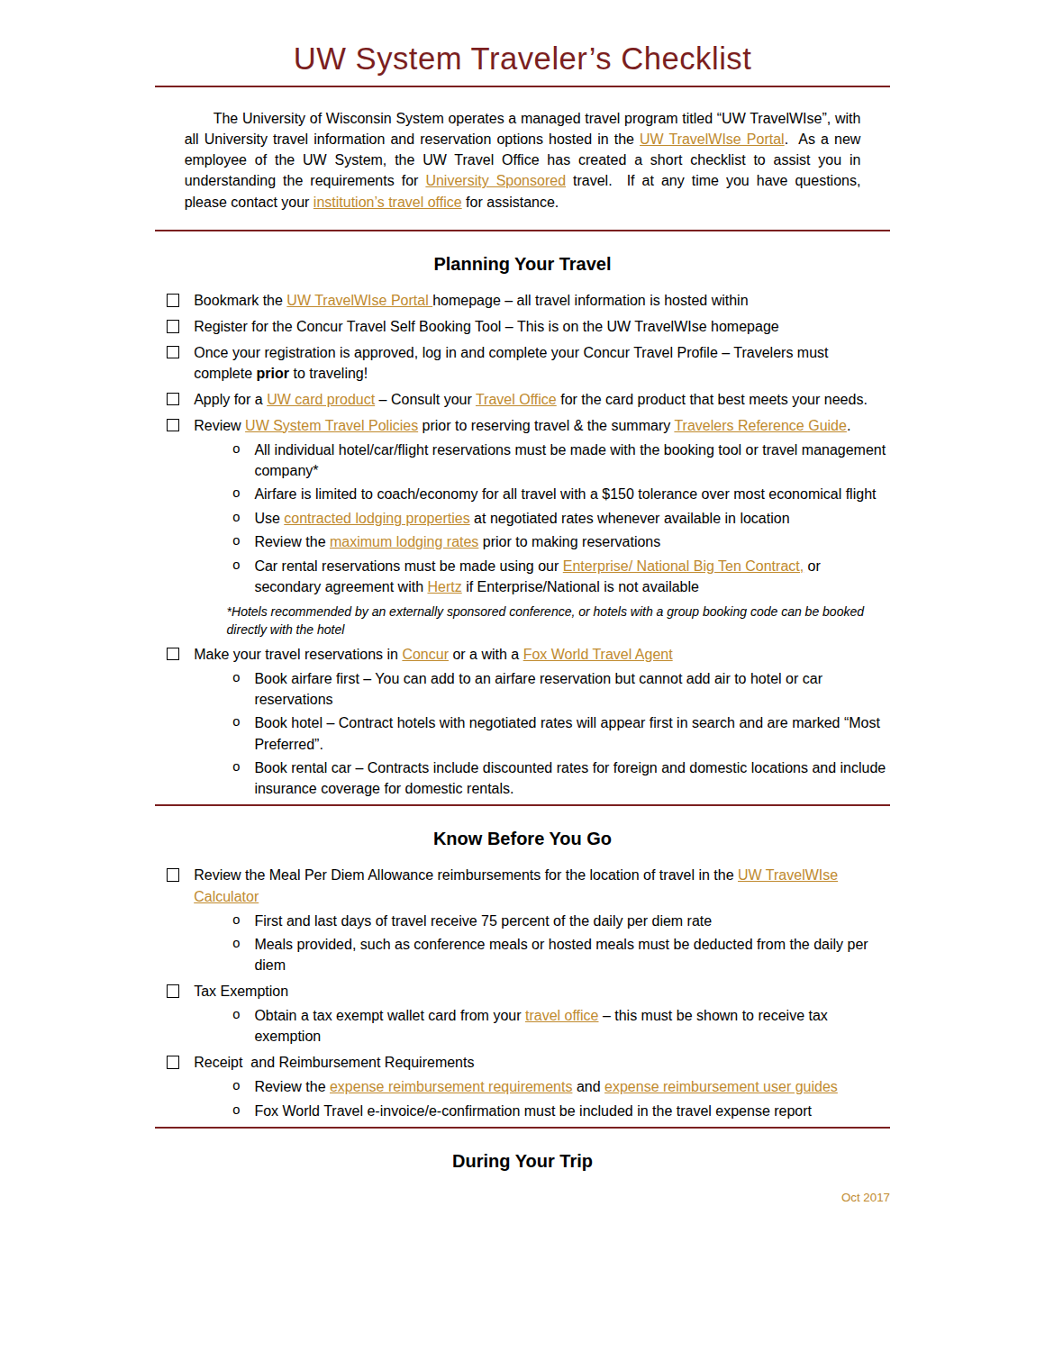UW System Traveler’s Checklist
The University of Wisconsin System operates a managed travel program titled “UW TravelWIse”, with all University travel information and reservation options hosted in the UW TravelWIse Portal. As a new employee of the UW System, the UW Travel Office has created a short checklist to assist you in understanding the requirements for University Sponsored travel. If at any time you have questions, please contact your institution’s travel office for assistance.
Planning Your Travel
Bookmark the UW TravelWIse Portal homepage – all travel information is hosted within
Register for the Concur Travel Self Booking Tool – This is on the UW TravelWIse homepage
Once your registration is approved, log in and complete your Concur Travel Profile – Travelers must complete prior to traveling!
Apply for a UW card product – Consult your Travel Office for the card product that best meets your needs.
Review UW System Travel Policies prior to reserving travel & the summary Travelers Reference Guide.
All individual hotel/car/flight reservations must be made with the booking tool or travel management company*
Airfare is limited to coach/economy for all travel with a $150 tolerance over most economical flight
Use contracted lodging properties at negotiated rates whenever available in location
Review the maximum lodging rates prior to making reservations
Car rental reservations must be made using our Enterprise/ National Big Ten Contract, or secondary agreement with Hertz if Enterprise/National is not available
*Hotels recommended by an externally sponsored conference, or hotels with a group booking code can be booked directly with the hotel
Make your travel reservations in Concur or a with a Fox World Travel Agent
Book airfare first – You can add to an airfare reservation but cannot add air to hotel or car reservations
Book hotel – Contract hotels with negotiated rates will appear first in search and are marked “Most Preferred”.
Book rental car – Contracts include discounted rates for foreign and domestic locations and include insurance coverage for domestic rentals.
Know Before You Go
Review the Meal Per Diem Allowance reimbursements for the location of travel in the UW TravelWIse Calculator
First and last days of travel receive 75 percent of the daily per diem rate
Meals provided, such as conference meals or hosted meals must be deducted from the daily per diem
Tax Exemption
Obtain a tax exempt wallet card from your travel office – this must be shown to receive tax exemption
Receipt and Reimbursement Requirements
Review the expense reimbursement requirements and expense reimbursement user guides
Fox World Travel e-invoice/e-confirmation must be included in the travel expense report
During Your Trip
Oct 2017